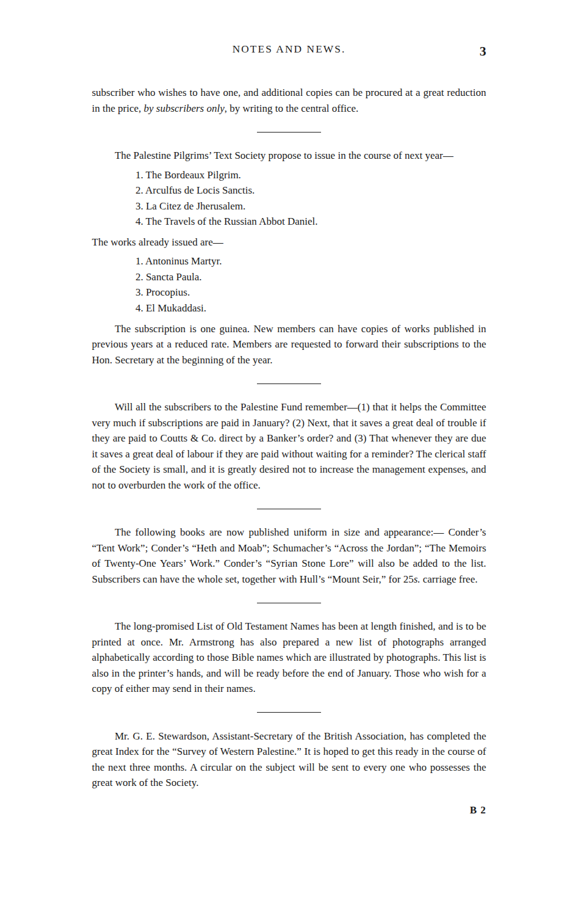NOTES AND NEWS.3
subscriber who wishes to have one, and additional copies can be procured at a great reduction in the price, by subscribers only, by writing to the central office.
The Palestine Pilgrims’ Text Society propose to issue in the course of next year—
1. The Bordeaux Pilgrim.
2. Arculfus de Locis Sanctis.
3. La Citez de Jherusalem.
4. The Travels of the Russian Abbot Daniel.
The works already issued are—
1. Antoninus Martyr.
2. Sancta Paula.
3. Procopius.
4. El Mukaddasi.
The subscription is one guinea. New members can have copies of works published in previous years at a reduced rate. Members are requested to forward their subscriptions to the Hon. Secretary at the beginning of the year.
Will all the subscribers to the Palestine Fund remember—(1) that it helps the Committee very much if subscriptions are paid in January? (2) Next, that it saves a great deal of trouble if they are paid to Coutts & Co. direct by a Banker’s order? and (3) That whenever they are due it saves a great deal of labour if they are paid without waiting for a reminder? The clerical staff of the Society is small, and it is greatly desired not to increase the management expenses, and not to overburden the work of the office.
The following books are now published uniform in size and appearance:— Conder’s “Tent Work”; Conder’s “Heth and Moab”; Schumacher’s “Across the Jordan”; “The Memoirs of Twenty-One Years’ Work.” Conder’s “Syrian Stone Lore” will also be added to the list. Subscribers can have the whole set, together with Hull’s “Mount Seir,” for 25s. carriage free.
The long-promised List of Old Testament Names has been at length finished, and is to be printed at once. Mr. Armstrong has also prepared a new list of photographs arranged alphabetically according to those Bible names which are illustrated by photographs. This list is also in the printer’s hands, and will be ready before the end of January. Those who wish for a copy of either may send in their names.
Mr. G. E. Stewardson, Assistant-Secretary of the British Association, has completed the great Index for the “Survey of Western Palestine.” It is hoped to get this ready in the course of the next three months. A circular on the subject will be sent to every one who possesses the great work of the Society.
B 2